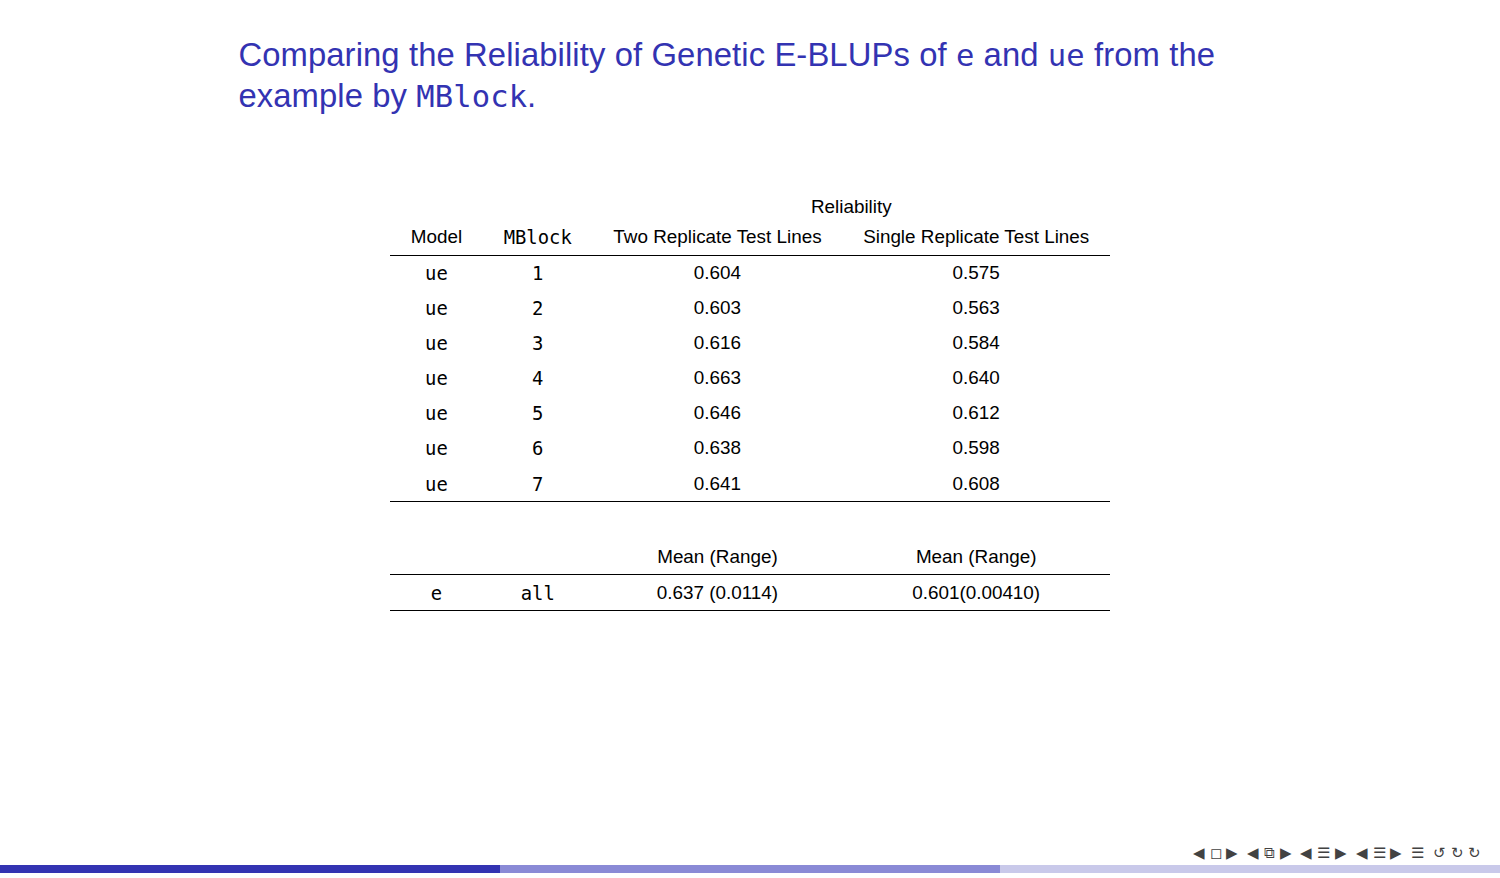Comparing the Reliability of Genetic E-BLUPs of e and ue from the example by MBlock.
| | | Reliability |
| --- | --- | --- |
| Model | MBlock | Two Replicate Test Lines | Single Replicate Test Lines |
| ue | 1 | 0.604 | 0.575 |
| ue | 2 | 0.603 | 0.563 |
| ue | 3 | 0.616 | 0.584 |
| ue | 4 | 0.663 | 0.640 |
| ue | 5 | 0.646 | 0.612 |
| ue | 6 | 0.638 | 0.598 |
| ue | 7 | 0.641 | 0.608 |
| | | Mean (Range) | Mean (Range) |
| e | all | 0.637 (0.0114) | 0.601(0.00410) |
◀ ◻ ▶ ◀ ⧉ ▶ ◀ ☰ ▶ ◀ ☰ ▶ ☰ ↺ ↻ ↻
June 23, 2022 13 / 21